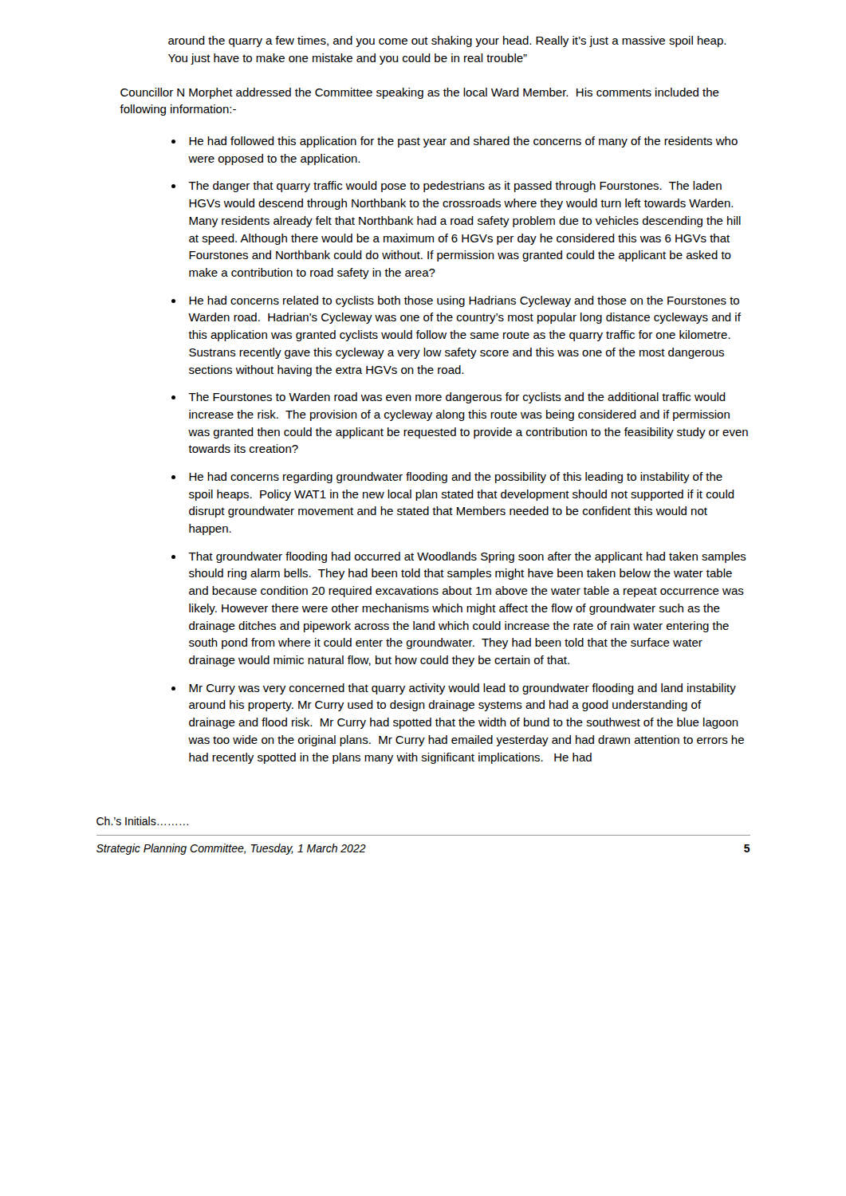around the quarry a few times, and you come out shaking your head. Really it’s just a massive spoil heap. You just have to make one mistake and you could be in real trouble”
Councillor N Morphet addressed the Committee speaking as the local Ward Member. His comments included the following information:-
He had followed this application for the past year and shared the concerns of many of the residents who were opposed to the application.
The danger that quarry traffic would pose to pedestrians as it passed through Fourstones. The laden HGVs would descend through Northbank to the crossroads where they would turn left towards Warden. Many residents already felt that Northbank had a road safety problem due to vehicles descending the hill at speed. Although there would be a maximum of 6 HGVs per day he considered this was 6 HGVs that Fourstones and Northbank could do without. If permission was granted could the applicant be asked to make a contribution to road safety in the area?
He had concerns related to cyclists both those using Hadrians Cycleway and those on the Fourstones to Warden road. Hadrian's Cycleway was one of the country’s most popular long distance cycleways and if this application was granted cyclists would follow the same route as the quarry traffic for one kilometre. Sustrans recently gave this cycleway a very low safety score and this was one of the most dangerous sections without having the extra HGVs on the road.
The Fourstones to Warden road was even more dangerous for cyclists and the additional traffic would increase the risk. The provision of a cycleway along this route was being considered and if permission was granted then could the applicant be requested to provide a contribution to the feasibility study or even towards its creation?
He had concerns regarding groundwater flooding and the possibility of this leading to instability of the spoil heaps. Policy WAT1 in the new local plan stated that development should not supported if it could disrupt groundwater movement and he stated that Members needed to be confident this would not happen.
That groundwater flooding had occurred at Woodlands Spring soon after the applicant had taken samples should ring alarm bells. They had been told that samples might have been taken below the water table and because condition 20 required excavations about 1m above the water table a repeat occurrence was likely. However there were other mechanisms which might affect the flow of groundwater such as the drainage ditches and pipework across the land which could increase the rate of rain water entering the south pond from where it could enter the groundwater. They had been told that the surface water drainage would mimic natural flow, but how could they be certain of that.
Mr Curry was very concerned that quarry activity would lead to groundwater flooding and land instability around his property. Mr Curry used to design drainage systems and had a good understanding of drainage and flood risk. Mr Curry had spotted that the width of bund to the southwest of the blue lagoon was too wide on the original plans. Mr Curry had emailed yesterday and had drawn attention to errors he had recently spotted in the plans many with significant implications. He had
Ch.’s Initials………
Strategic Planning Committee, Tuesday, 1 March 2022 5